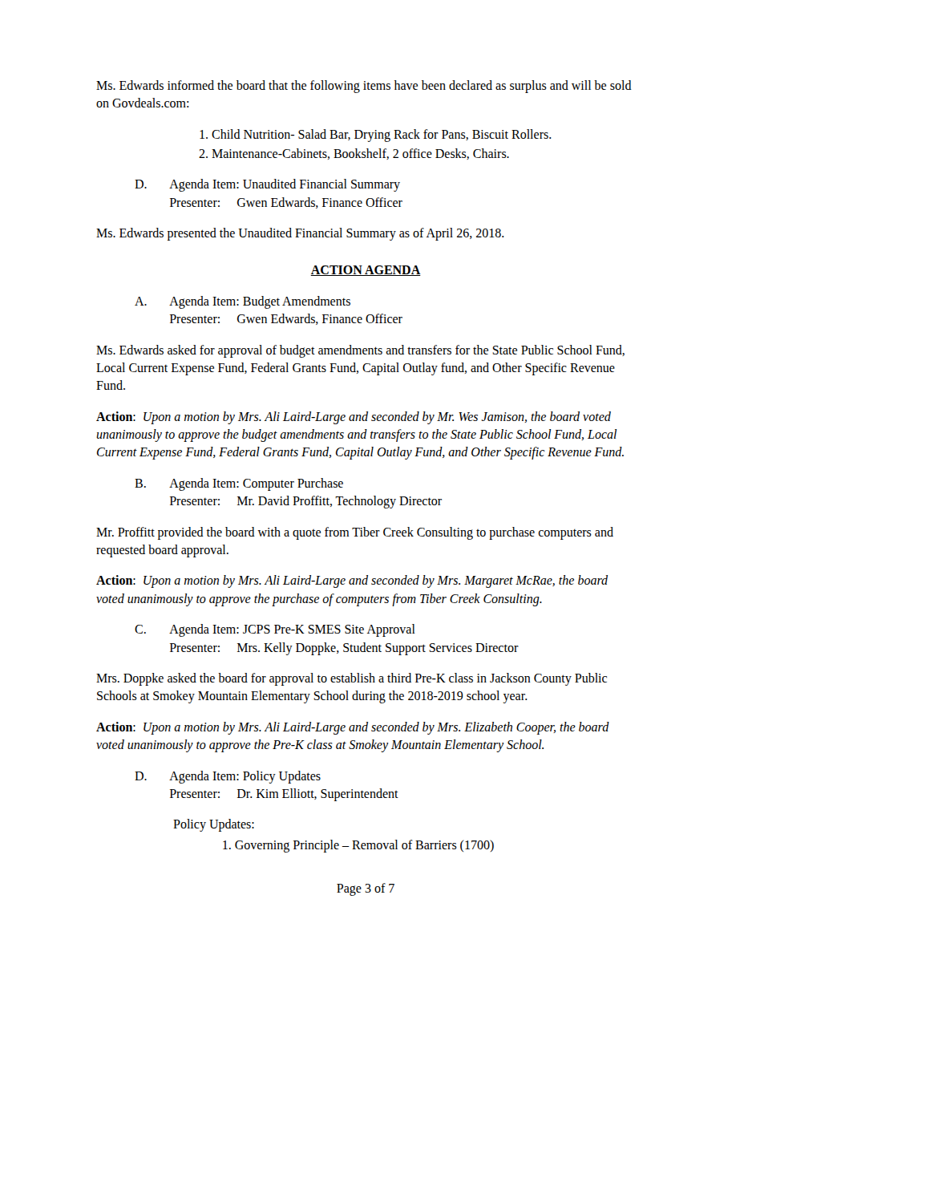Ms. Edwards informed the board that the following items have been declared as surplus and will be sold on Govdeals.com:
Child Nutrition- Salad Bar, Drying Rack for Pans, Biscuit Rollers.
Maintenance-Cabinets, Bookshelf, 2 office Desks, Chairs.
| D. | Agenda Item : Unaudited Financial Summary |
| | Presenter: Gwen Edwards, Finance Officer |
Ms. Edwards presented the Unaudited Financial Summary as of April 26, 2018.
ACTION AGENDA
| A. | Agenda Item: Budget Amendments |
| | Presenter: Gwen Edwards, Finance Officer |
Ms. Edwards asked for approval of budget amendments and transfers for the State Public School Fund, Local Current Expense Fund, Federal Grants Fund, Capital Outlay fund, and Other Specific Revenue Fund.
Action: Upon a motion by Mrs. Ali Laird-Large and seconded by Mr. Wes Jamison, the board voted unanimously to approve the budget amendments and transfers to the State Public School Fund, Local Current Expense Fund, Federal Grants Fund, Capital Outlay Fund, and Other Specific Revenue Fund.
| B. | Agenda Item: Computer Purchase |
| | Presenter: Mr. David Proffitt, Technology Director |
Mr. Proffitt provided the board with a quote from Tiber Creek Consulting to purchase computers and requested board approval.
Action: Upon a motion by Mrs. Ali Laird-Large and seconded by Mrs. Margaret McRae, the board voted unanimously to approve the purchase of computers from Tiber Creek Consulting.
| C. | Agenda Item: JCPS Pre-K SMES Site Approval |
| | Presenter: Mrs. Kelly Doppke, Student Support Services Director |
Mrs. Doppke asked the board for approval to establish a third Pre-K class in Jackson County Public Schools at Smokey Mountain Elementary School during the 2018-2019 school year.
Action: Upon a motion by Mrs. Ali Laird-Large and seconded by Mrs. Elizabeth Cooper, the board voted unanimously to approve the Pre-K class at Smokey Mountain Elementary School.
| D. | Agenda Item : Policy Updates |
| | Presenter: Dr. Kim Elliott, Superintendent |
Policy Updates:
Governing Principle – Removal of Barriers (1700)
Page 3 of 7